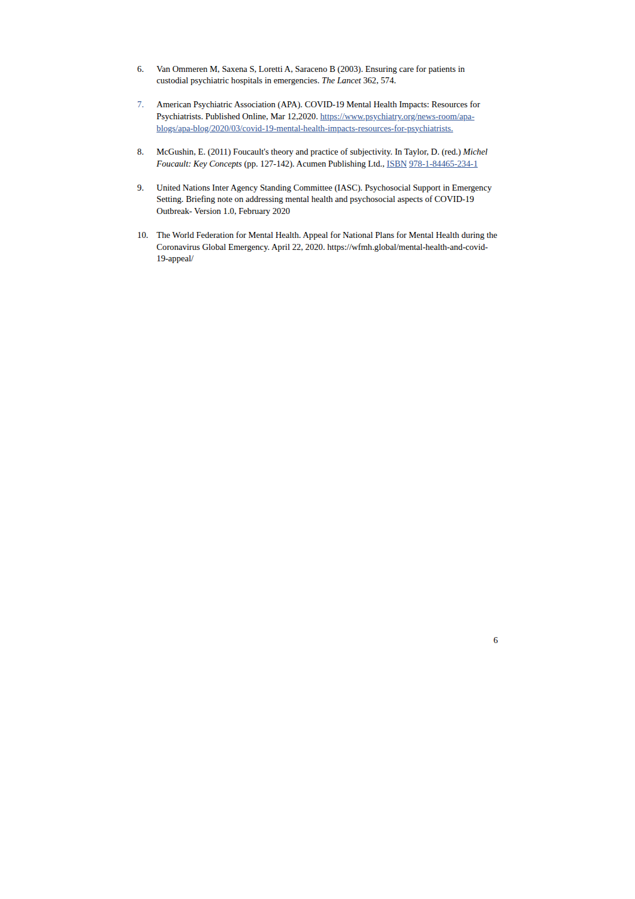6. Van Ommeren M, Saxena S, Loretti A, Saraceno B (2003). Ensuring care for patients in custodial psychiatric hospitals in emergencies. The Lancet 362, 574.
7. American Psychiatric Association (APA). COVID-19 Mental Health Impacts: Resources for Psychiatrists. Published Online, Mar 12,2020. https://www.psychiatry.org/news-room/apa-blogs/apa-blog/2020/03/covid-19-mental-health-impacts-resources-for-psychiatrists.
8. McGushin, E. (2011) Foucault's theory and practice of subjectivity. In Taylor, D. (red.) Michel Foucault: Key Concepts (pp. 127-142). Acumen Publishing Ltd., ISBN 978-1-84465-234-1
9. United Nations Inter Agency Standing Committee (IASC). Psychosocial Support in Emergency Setting. Briefing note on addressing mental health and psychosocial aspects of COVID-19 Outbreak- Version 1.0, February 2020
10. The World Federation for Mental Health. Appeal for National Plans for Mental Health during the Coronavirus Global Emergency. April 22, 2020. https://wfmh.global/mental-health-and-covid-19-appeal/
6